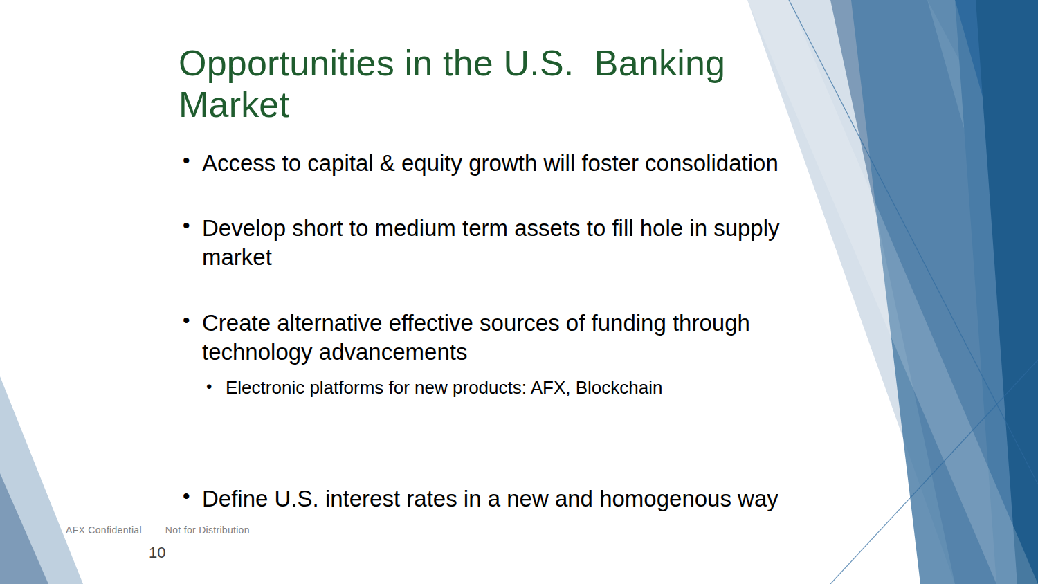Opportunities in the U.S. Banking Market
Access to capital & equity growth will foster consolidation
Develop short to medium term assets to fill hole in supply market
Create alternative effective sources of funding through technology advancements
Electronic platforms for new products: AFX, Blockchain
Define U.S. interest rates in a new and homogenous way
AFX Confidential Not for Distribution
10